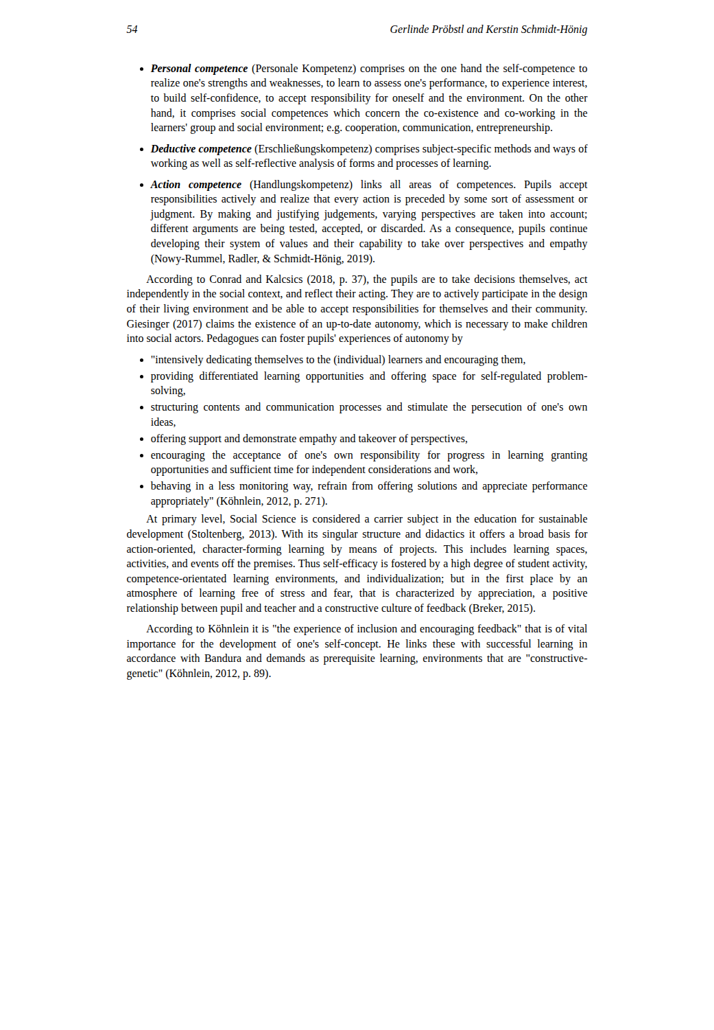54 Gerlinde Pröbstl and Kerstin Schmidt-Hönig
Personal competence (Personale Kompetenz) comprises on the one hand the self-competence to realize one's strengths and weaknesses, to learn to assess one's performance, to experience interest, to build self-confidence, to accept responsibility for oneself and the environment. On the other hand, it comprises social competences which concern the co-existence and co-working in the learners' group and social environment; e.g. cooperation, communication, entrepreneurship.
Deductive competence (Erschließungskompetenz) comprises subject-specific methods and ways of working as well as self-reflective analysis of forms and processes of learning.
Action competence (Handlungskompetenz) links all areas of competences. Pupils accept responsibilities actively and realize that every action is preceded by some sort of assessment or judgment. By making and justifying judgements, varying perspectives are taken into account; different arguments are being tested, accepted, or discarded. As a consequence, pupils continue developing their system of values and their capability to take over perspectives and empathy (Nowy-Rummel, Radler, & Schmidt-Hönig, 2019).
According to Conrad and Kalcsics (2018, p. 37), the pupils are to take decisions themselves, act independently in the social context, and reflect their acting. They are to actively participate in the design of their living environment and be able to accept responsibilities for themselves and their community. Giesinger (2017) claims the existence of an up-to-date autonomy, which is necessary to make children into social actors. Pedagogues can foster pupils' experiences of autonomy by
"intensively dedicating themselves to the (individual) learners and encouraging them,
providing differentiated learning opportunities and offering space for self-regulated problem-solving,
structuring contents and communication processes and stimulate the persecution of one's own ideas,
offering support and demonstrate empathy and takeover of perspectives,
encouraging the acceptance of one's own responsibility for progress in learning granting opportunities and sufficient time for independent considerations and work,
behaving in a less monitoring way, refrain from offering solutions and appreciate performance appropriately" (Köhnlein, 2012, p. 271).
At primary level, Social Science is considered a carrier subject in the education for sustainable development (Stoltenberg, 2013). With its singular structure and didactics it offers a broad basis for action-oriented, character-forming learning by means of projects. This includes learning spaces, activities, and events off the premises. Thus self-efficacy is fostered by a high degree of student activity, competence-orientated learning environments, and individualization; but in the first place by an atmosphere of learning free of stress and fear, that is characterized by appreciation, a positive relationship between pupil and teacher and a constructive culture of feedback (Breker, 2015).
According to Köhnlein it is "the experience of inclusion and encouraging feedback" that is of vital importance for the development of one's self-concept. He links these with successful learning in accordance with Bandura and demands as prerequisite learning, environments that are "constructive-genetic" (Köhnlein, 2012, p. 89).